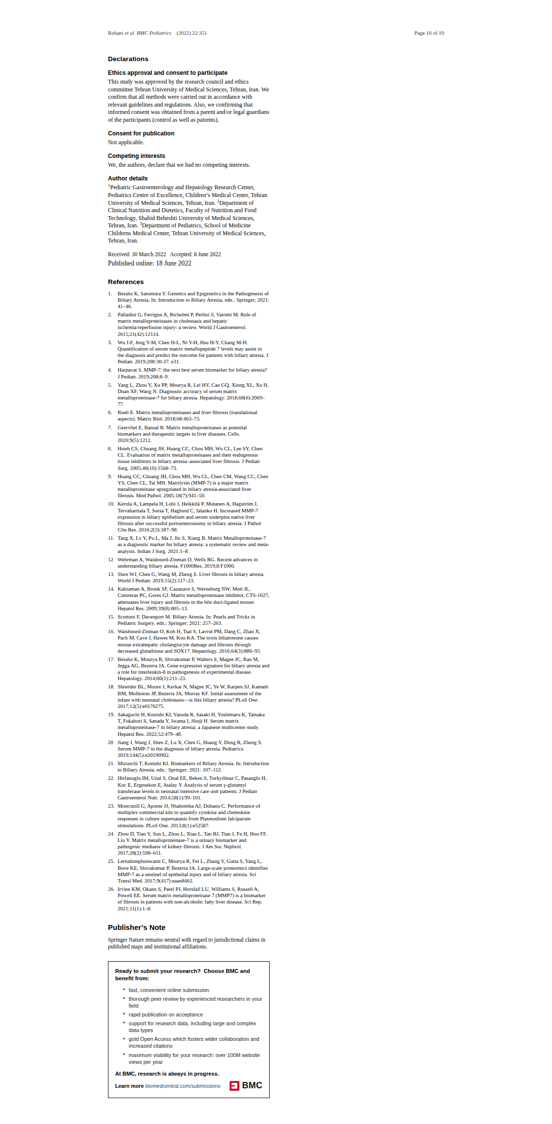Rohani et al. BMC Pediatrics (2022) 22:351
Page 10 of 10
Declarations
Ethics approval and consent to participate
This study was approved by the research council and ethics committee Tehran University of Medical Sciences, Tehran, Iran. We confirm that all methods were carried out in accordance with relevant guidelines and regulations. Also, we confirming that informed consent was obtained from a parent and/or legal guardians of the participants (control as well as patients).
Consent for publication
Not applicable.
Competing interests
We, the authors, declare that we had no competing interests.
Author details
1Pediatric Gastroenterology and Hepatology Research Center, Pediatrics Centre of Excellence, Children’s Medical Center, Tehran University of Medical Sciences, Tehran, Iran. 2Department of Clinical Nutrition and Dietetics, Faculty of Nutrition and Food Technology, Shahid Beheshti University of Medical Sciences, Tehran, Iran. 3Department of Pediatrics, School of Medicine Childrens Medical Center, Tehran University of Medical Sciences, Tehran, Iran.
Received: 30 March 2022 Accepted: 8 June 2022
Published online: 18 June 2022
References
Bessho K, Satomura Y. Genetics and Epigenetics in the Pathogenesis of Biliary Atresia. In: Introduction to Biliary Atresia. edn.: Springer; 2021: 41–46.
Palladini G, Ferrigno A, Richelmi P, Perlini S, Vairetti M. Role of matrix metalloproteinases in cholestasis and hepatic ischemia/reperfusion injury: a review. World J Gastroenterol. 2015;21(42):12114.
Wu J-F, Jeng Y-M, Chen H-L, Ni Y-H, Hsu H-Y, Chang M-H. Quantification of serum matrix metallopeptide 7 levels may assist in the diagnosis and predict the outcome for patients with biliary atresia. J Pediatr. 2019;208:30-37. e31.
Harpavat S. MMP-7: the next best serum biomarker for biliary atresia? J Pediatr. 2019;208:8–9.
Yang L, Zhou Y, Xu PP, Mourya R, Lei HY, Cao GQ, Xiong XL, Xu H, Duan XF, Wang N. Diagnostic accuracy of serum matrix metalloproteinase-7 for biliary atresia. Hepatology. 2018;68(6):2069–77.
Roeb E. Matrix metalloproteinases and liver fibrosis (translational aspects). Matrix Biol. 2018;68:463–73.
Geervliet E, Bansal R. Matrix metalloproteinases as potential biomarkers and therapeutic targets in liver diseases. Cells. 2020;9(5):1212.
Hsieh CS, Chuang JH, Huang CC, Chou MH, Wu CL, Lee SY, Chen CL. Evaluation of matrix metalloproteinases and their endogenous tissue inhibitors in biliary atresia–associated liver fibrosis. J Pediatr Surg. 2005;40(10):1568–73.
Huang CC, Chuang JH, Chou MH, Wu CL, Chen CM, Wang CC, Chen YS, Chen CL, Tai MH. Matrilysin (MMP-7) is a major matrix metalloproteinase upregulated in biliary atresia-associated liver fibrosis. Mod Pathol. 2005;18(7):941–50.
Kerola A, Lampela H, Lohi J, Heikkilä P, Mutanen A, Hagström J, Tervahartiala T, Sorsa T, Haglund C, Jalanko H. Increased MMP-7 expression in biliary epithelium and serum underpins native liver fibrosis after successful portoenterostomy in biliary atresia. J Pathol Clin Res. 2016;2(3):187–98.
Tang X, Lv Y, Pu L, Ma J, Jin S, Xiang B. Matrix Metalloproteinase-7 as a diagnostic marker for biliary atresia: a systematic review and meta-analysis. Indian J Surg. 2021:1–8.
Wehrman A, Waisbourd-Zinman O, Wells RG. Recent advances in understanding biliary atresia. F1000Res. 2019;8:F1000.
Shen WJ, Chen G, Wang M, Zheng S. Liver fibrosis in biliary atresia. World J Pediatr. 2019;15(2):117–23.
Kahraman A, Bronk SF, Cazanave S, Werneburg NW, Mott JL, Contreras PC, Gores GJ. Matrix metalloproteinase inhibitor, CTS-1027, attenuates liver injury and fibrosis in the bile duct-ligated mouse. Hepatol Res. 2009;39(8):805–13.
Scottoni F, Davenport M. Biliary Atresia. In: Pearls and Tricks in Pediatric Surgery. edn.: Springer; 2021: 257–263.
Waisbourd-Zinman O, Koh H, Tsai S, Lavrut PM, Dang C, Zhao X, Pack M, Cave J, Hawes M, Koo KA. The toxin biliatresone causes mouse extrahepatic cholangiocyte damage and fibrosis through decreased glutathione and SOX17. Hepatology. 2016;64(3):880–93.
Bessho K, Mourya R, Shivakumar P, Walters S, Magee JC, Rao M, Jegga AG, Bezerra JA. Gene expression signature for biliary atresia and a role for interleukin-8 in pathogenesis of experimental disease. Hepatology. 2014;60(1):211–23.
Shneider BL, Moore J, Kerkar N, Magee JC, Ye W, Karpen SJ, Kamath BM, Molleston JP, Bezerra JA, Murray KF. Initial assessment of the infant with neonatal cholestasis—is this biliary atresia? PLoS One. 2017;12(5):e0176275.
Sakaguchi H, Konishi KI, Yasuda R, Sasaki H, Yoshimaru K, Tainaka T, Fukahori S, Sanada Y, Iwama I, Shoji H. Serum matrix metalloproteinase-7 in biliary atresia: a Japanese multicenter study. Hepatol Res. 2022;52:479–48.
Jiang J, Wang J, Shen Z, Lu X, Chen G, Huang Y, Dong R, Zheng S. Serum MMP-7 in the diagnosis of biliary atresia. Pediatrics. 2019;144(5):e20190902.
Mizuochi T, Konishi KI. Biomarkers of Biliary Atresia. In: Introduction to Biliary Atresia. edn.: Springer; 2021: 107–112.
Hirfanoglu IM, Unal S, Onal EE, Beken S, Turkyilmaz C, Pasaoglu H, Koc E, Ergenekon E, Atalay Y. Analysis of serum γ-glutamyl transferase levels in neonatal intensive care unit patients. J Pediatr Gastroenterol Nutr. 2014;58(1):99–101.
Moncunill G, Aponte JJ, Nhabomba AJ, Dobano C. Performance of multiplex commercial kits to quantify cytokine and chemokine responses in culture supernatants from Plasmodium falciparum stimulations. PLoS One. 2013;8(1):e52587.
Zhou D, Tian Y, Sun L, Zhou L, Xiao L, Tan RJ, Tian J, Fu H, Hou FF, Liu Y. Matrix metalloproteinase-7 is a urinary biomarker and pathogenic mediator of kidney fibrosis. J Am Soc Nephrol. 2017;28(2):598–611.
Lertudomphonwanit C, Mourya R, Fei L, Zhang Y, Gutta S, Yang L, Bove KE, Shivakumar P, Bezerra JA. Large-scale proteomics identifies MMP-7 as a sentinel of epithelial injury and of biliary atresia. Sci Transl Med. 2017;9(417):eaan8462.
Irvine KM, Okano S, Patel PJ, Horsfall LU, Williams S, Russell A, Powell EE. Serum matrix metalloproteinase 7 (MMP7) is a biomarker of fibrosis in patients with non-alcoholic fatty liver disease. Sci Rep. 2021;11(1):1–8.
Publisher’s Note
Springer Nature remains neutral with regard to jurisdictional claims in published maps and institutional affiliations.
Ready to submit your research? Choose BMC and benefit from:
fast, convenient online submission
thorough peer review by experienced researchers in your field
rapid publication on acceptance
support for research data, including large and complex data types
gold Open Access which fosters wider collaboration and increased citations
maximum visibility for your research: over 100M website views per year
At BMC, research is always in progress.
Learn more biomedcentral.com/submissions
BMC